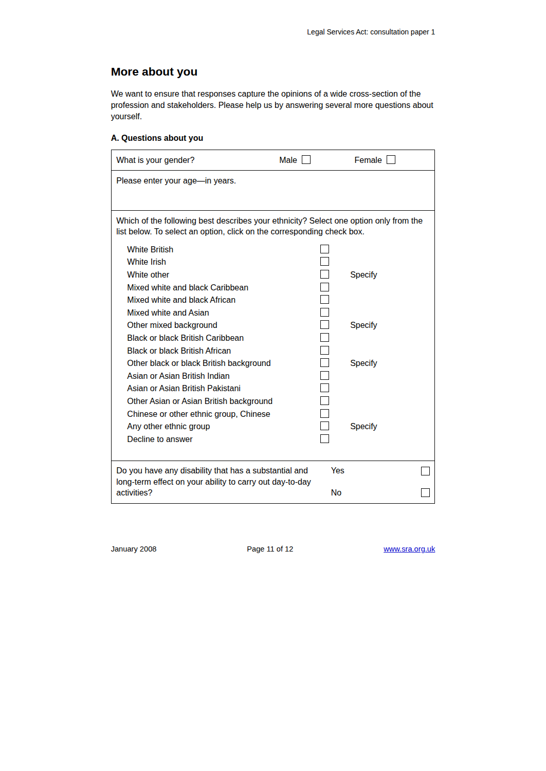Legal Services Act: consultation paper 1
More about you
We want to ensure that responses capture the opinions of a wide cross-section of the profession and stakeholders. Please help us by answering several more questions about yourself.
A. Questions about you
| What is your gender? Male Female |
| Please enter your age—in years. |
| Which of the following best describes your ethnicity? Select one option only from the list below. To select an option, click on the corresponding check box. / White British / / / / White Irish / / / / White other / / Specify / / Mixed white and black Caribbean / / / / Mixed white and black African / / / / Mixed white and Asian / / / / Other mixed background / / Specify / / Black or black British Caribbean / / / / Black or black British African / / / / Other black or black British background / / Specify / / Asian or Asian British Indian / / / / Asian or Asian British Pakistani / / / / Other Asian or Asian British background / / / / Chinese or other ethnic group, Chinese / / / / Any other ethnic group / / Specify / / Decline to answer / / / |
| Do you have any disability that has a substantial and long-term effect on your ability to carry out day-to-day activities? Yes No |
January 2008
Page 11 of 12
www.sra.org.uk